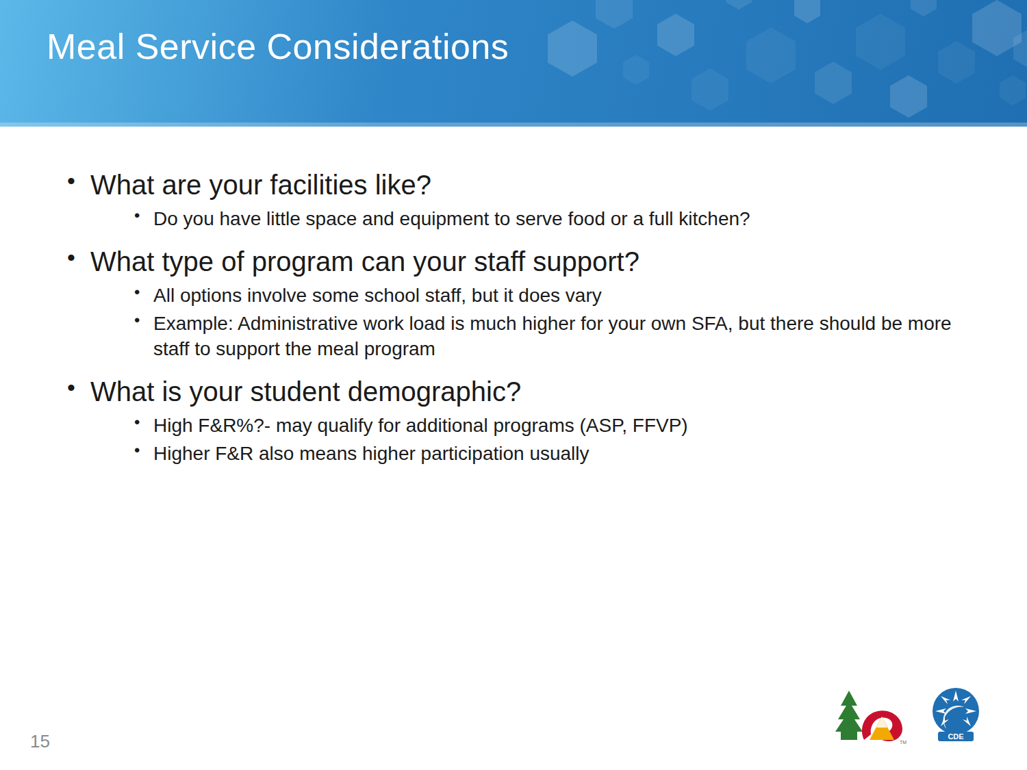Meal Service Considerations
What are your facilities like?
Do you have little space and equipment to serve food or a full kitchen?
What type of program can your staff support?
All options involve some school staff, but it does vary
Example: Administrative work load is much higher for your own SFA, but there should be more staff to support the meal program
What is your student demographic?
High F&R%?- may qualify for additional programs (ASP, FFVP)
Higher F&R also means higher participation usually
15
TM
CDE